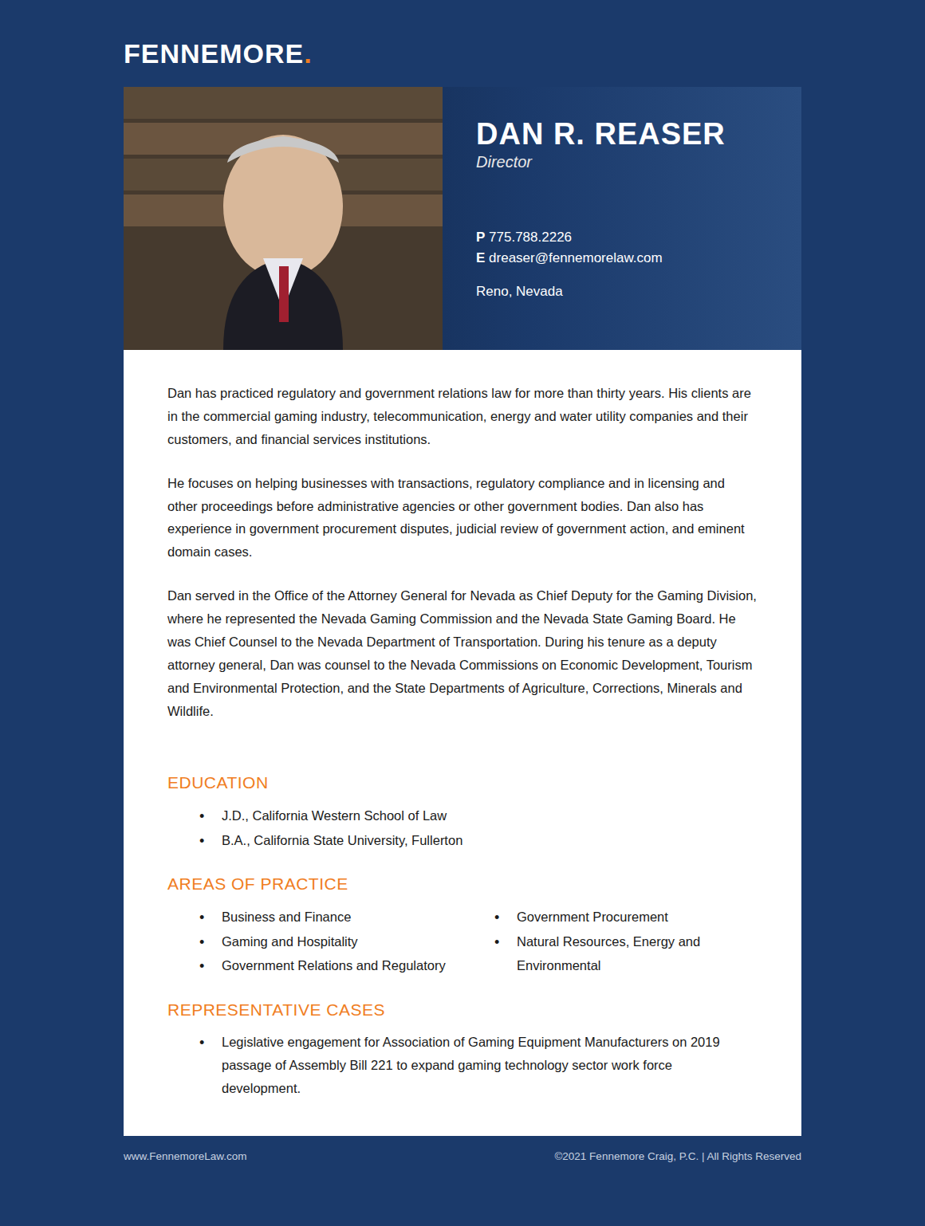FENNEMORE.
DAN R. REASER
Director
P 775.788.2226
E dreaser@fennemorelaw.com
Reno, Nevada
Dan has practiced regulatory and government relations law for more than thirty years. His clients are in the commercial gaming industry, telecommunication, energy and water utility companies and their customers, and financial services institutions.
He focuses on helping businesses with transactions, regulatory compliance and in licensing and other proceedings before administrative agencies or other government bodies. Dan also has experience in government procurement disputes, judicial review of government action, and eminent domain cases.
Dan served in the Office of the Attorney General for Nevada as Chief Deputy for the Gaming Division, where he represented the Nevada Gaming Commission and the Nevada State Gaming Board. He was Chief Counsel to the Nevada Department of Transportation. During his tenure as a deputy attorney general, Dan was counsel to the Nevada Commissions on Economic Development, Tourism and Environmental Protection, and the State Departments of Agriculture, Corrections, Minerals and Wildlife.
EDUCATION
J.D., California Western School of Law
B.A., California State University, Fullerton
AREAS OF PRACTICE
Business and Finance
Gaming and Hospitality
Government Relations and Regulatory
Government Procurement
Natural Resources, Energy and Environmental
REPRESENTATIVE CASES
Legislative engagement for Association of Gaming Equipment Manufacturers on 2019 passage of Assembly Bill 221 to expand gaming technology sector work force development.
www.FennemoreLaw.com
©2021 Fennemore Craig, P.C. | All Rights Reserved